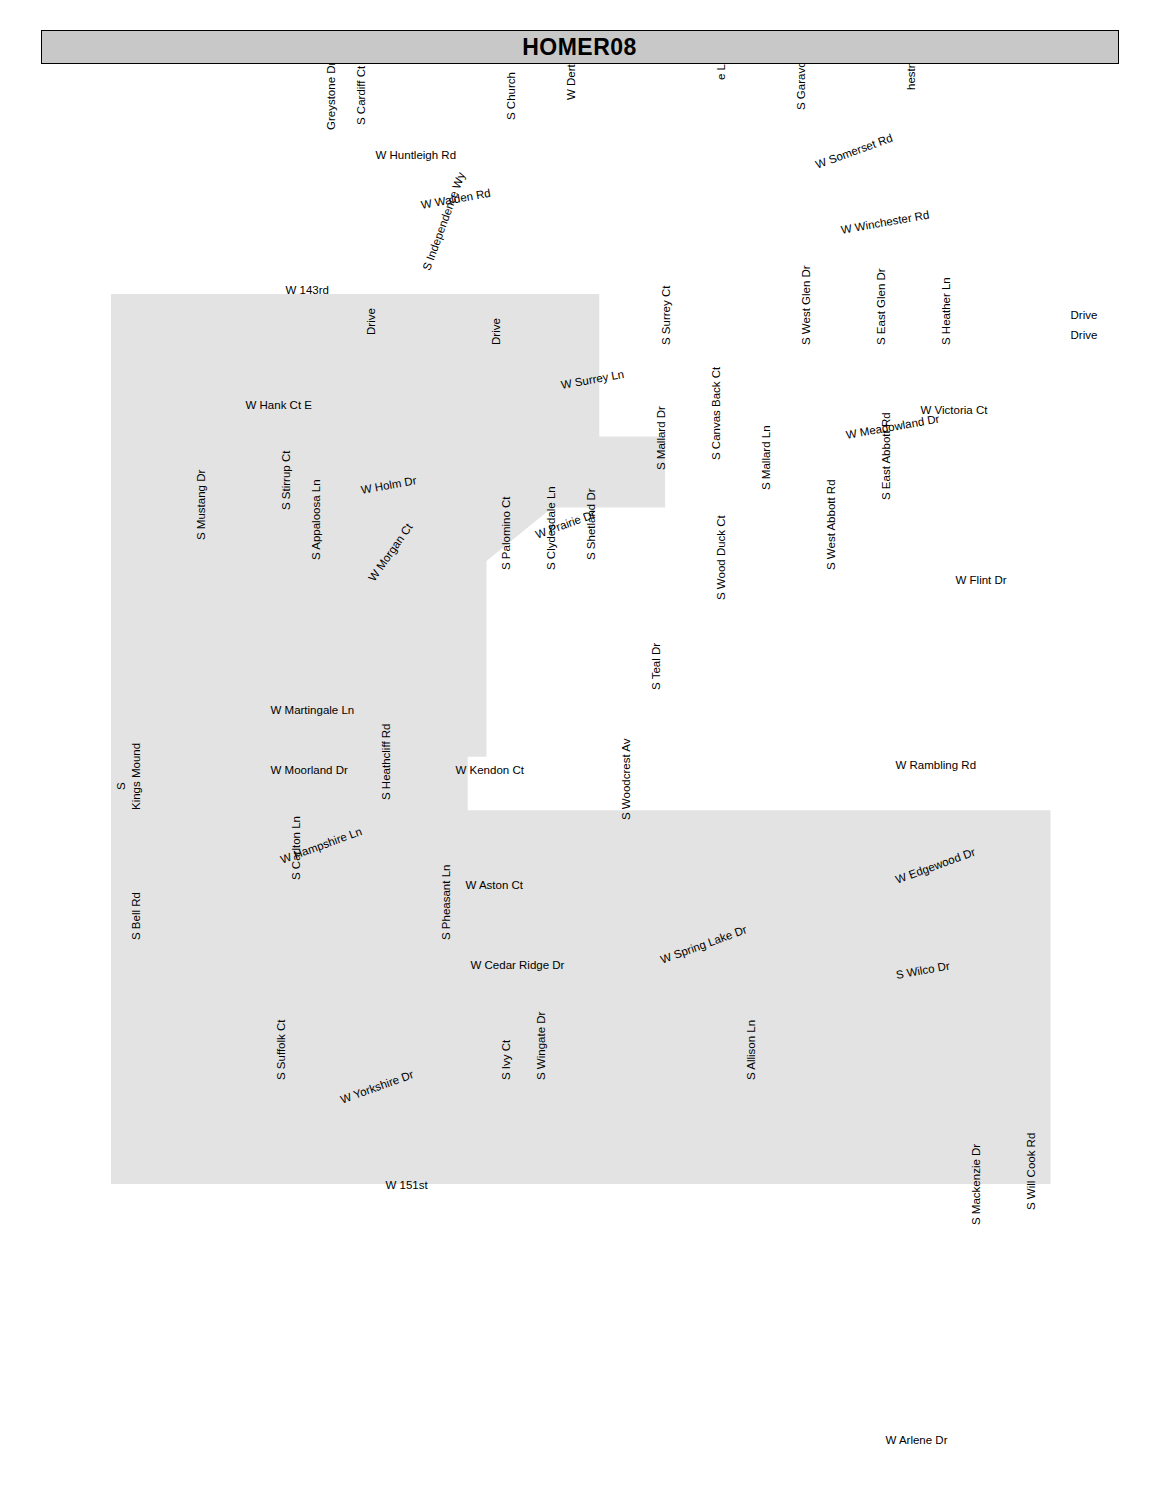HOMER08
Greystone Dr S Cardiff Ct S Church W Dert e Ln S Garavogue Av hestnut Ln W Huntleigh Rd W Walden Rd W Somerset Rd W Winchester Rd W 143rd S Independence Wy Drive Drive Drive Drive W Hank Ct E W Surrey Ln S Surrey Ct S West Glen Dr S East Glen Dr S Heather Ln W Victoria Ct W Meadowland Dr W Holm Dr S Stirrup Ct S Mustang Dr S Appaloosa Ln W Morgan Ct W Prairie Dr S Palomino Ct S Clydesdale Ln S Shetland Dr S Mallard Dr S Canvas Back Ct S Mallard Ln S Wood Duck Ct S East Abbott Rd S West Abbott Rd W Flint Dr W Martingale Ln S Teal Dr W Moorland Dr W Kendon Ct W Rambling Rd S Kings Mound S Bell Rd W Hampshire Ln S Heathcliff Rd S Carlton Ln W Aston Ct S Woodcrest Av W Edgewood Dr S Pheasant Ln W Cedar Ridge Dr W Spring Lake Dr S Wilco Dr S Suffolk Ct W Yorkshire Dr S Ivy Ct S Wingate Dr S Allison Ln W 151st S Mackenzie Dr S Will Cook Rd W Arlene Dr